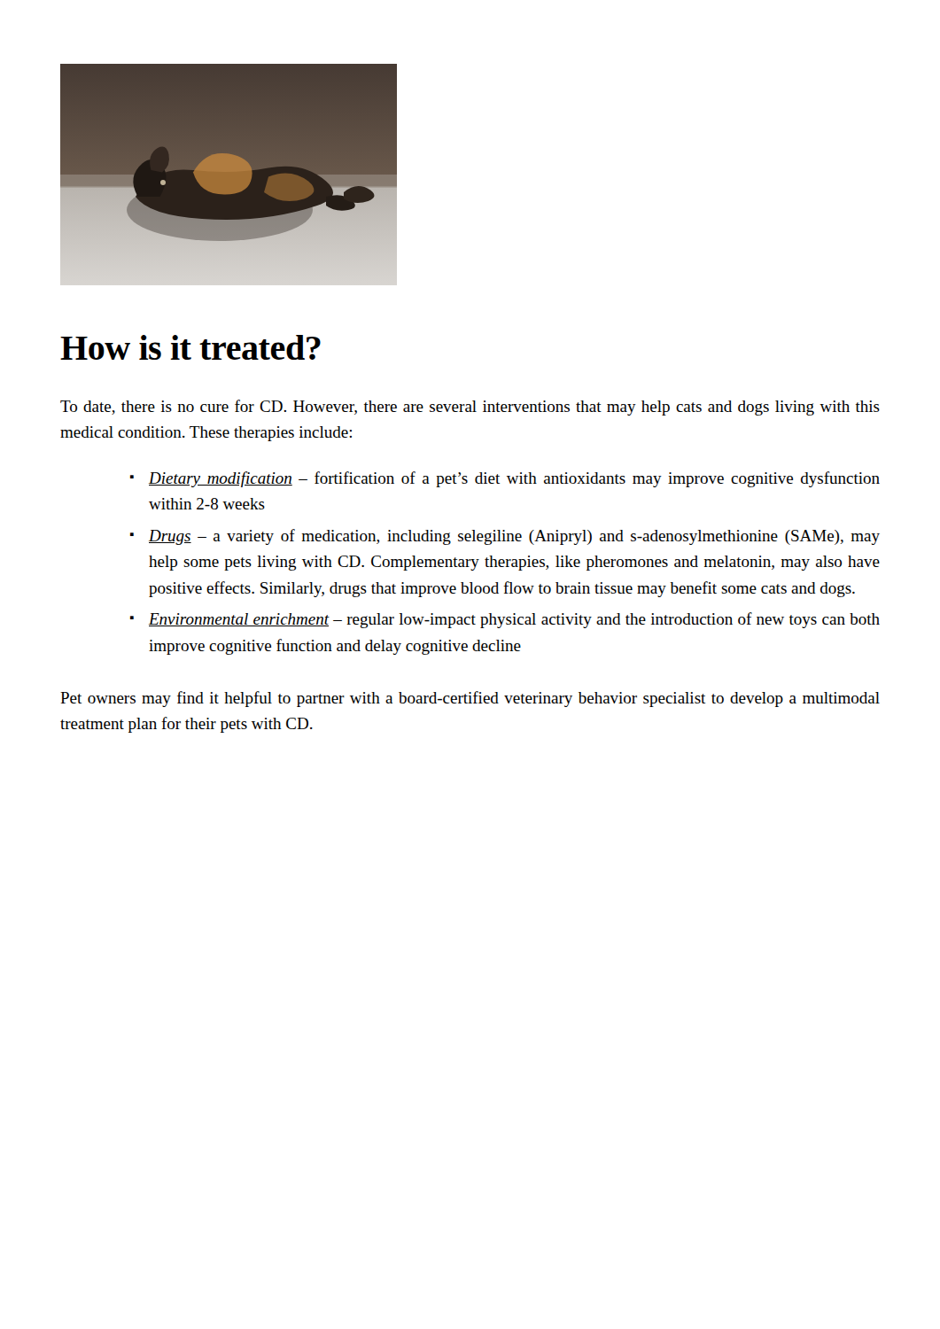How is it treated?
To date, there is no cure for CD. However, there are several interventions that may help cats and dogs living with this medical condition. These therapies include:
Dietary modification – fortification of a pet’s diet with antioxidants may improve cognitive dysfunction within 2-8 weeks
Drugs – a variety of medication, including selegiline (Anipryl) and s-adenosylmethionine (SAMe), may help some pets living with CD. Complementary therapies, like pheromones and melatonin, may also have positive effects. Similarly, drugs that improve blood flow to brain tissue may benefit some cats and dogs.
Environmental enrichment – regular low-impact physical activity and the introduction of new toys can both improve cognitive function and delay cognitive decline
Pet owners may find it helpful to partner with a board-certified veterinary behavior specialist to develop a multimodal treatment plan for their pets with CD.